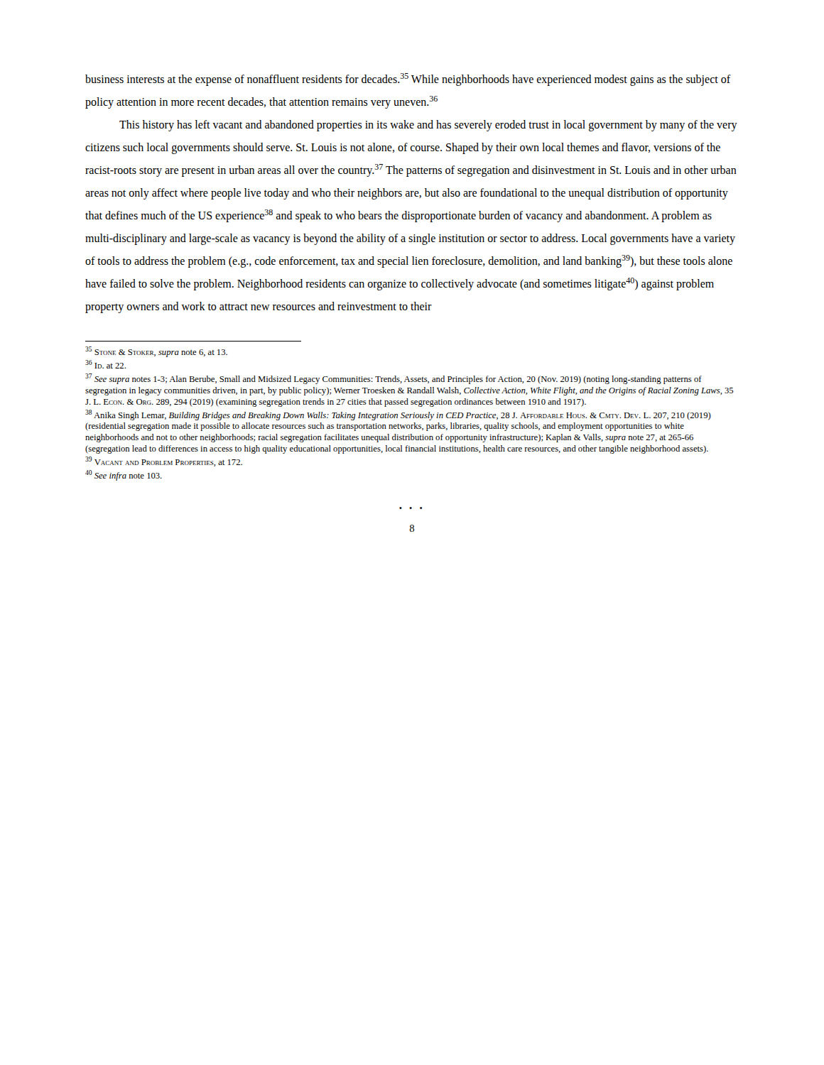business interests at the expense of nonaffluent residents for decades.35 While neighborhoods have experienced modest gains as the subject of policy attention in more recent decades, that attention remains very uneven.36
This history has left vacant and abandoned properties in its wake and has severely eroded trust in local government by many of the very citizens such local governments should serve. St. Louis is not alone, of course. Shaped by their own local themes and flavor, versions of the racist-roots story are present in urban areas all over the country.37 The patterns of segregation and disinvestment in St. Louis and in other urban areas not only affect where people live today and who their neighbors are, but also are foundational to the unequal distribution of opportunity that defines much of the US experience38 and speak to who bears the disproportionate burden of vacancy and abandonment. A problem as multi-disciplinary and large-scale as vacancy is beyond the ability of a single institution or sector to address. Local governments have a variety of tools to address the problem (e.g., code enforcement, tax and special lien foreclosure, demolition, and land banking39), but these tools alone have failed to solve the problem. Neighborhood residents can organize to collectively advocate (and sometimes litigate40) against problem property owners and work to attract new resources and reinvestment to their
35 Stone & Stoker, supra note 6, at 13.
36 Id. at 22.
37 See supra notes 1-3; Alan Berube, Small and Midsized Legacy Communities: Trends, Assets, and Principles for Action, 20 (Nov. 2019) (noting long-standing patterns of segregation in legacy communities driven, in part, by public policy); Werner Troesken & Randall Walsh, Collective Action, White Flight, and the Origins of Racial Zoning Laws, 35 J. L. Econ. & Org. 289, 294 (2019) (examining segregation trends in 27 cities that passed segregation ordinances between 1910 and 1917).
38 Anika Singh Lemar, Building Bridges and Breaking Down Walls: Taking Integration Seriously in CED Practice, 28 J. Affordable Hous. & Cmty. Dev. L. 207, 210 (2019) (residential segregation made it possible to allocate resources such as transportation networks, parks, libraries, quality schools, and employment opportunities to white neighborhoods and not to other neighborhoods; racial segregation facilitates unequal distribution of opportunity infrastructure); Kaplan & Valls, supra note 27, at 265-66 (segregation lead to differences in access to high quality educational opportunities, local financial institutions, health care resources, and other tangible neighborhood assets).
39 Vacant and Problem Properties, at 172.
40 See infra note 103.
• • •
8